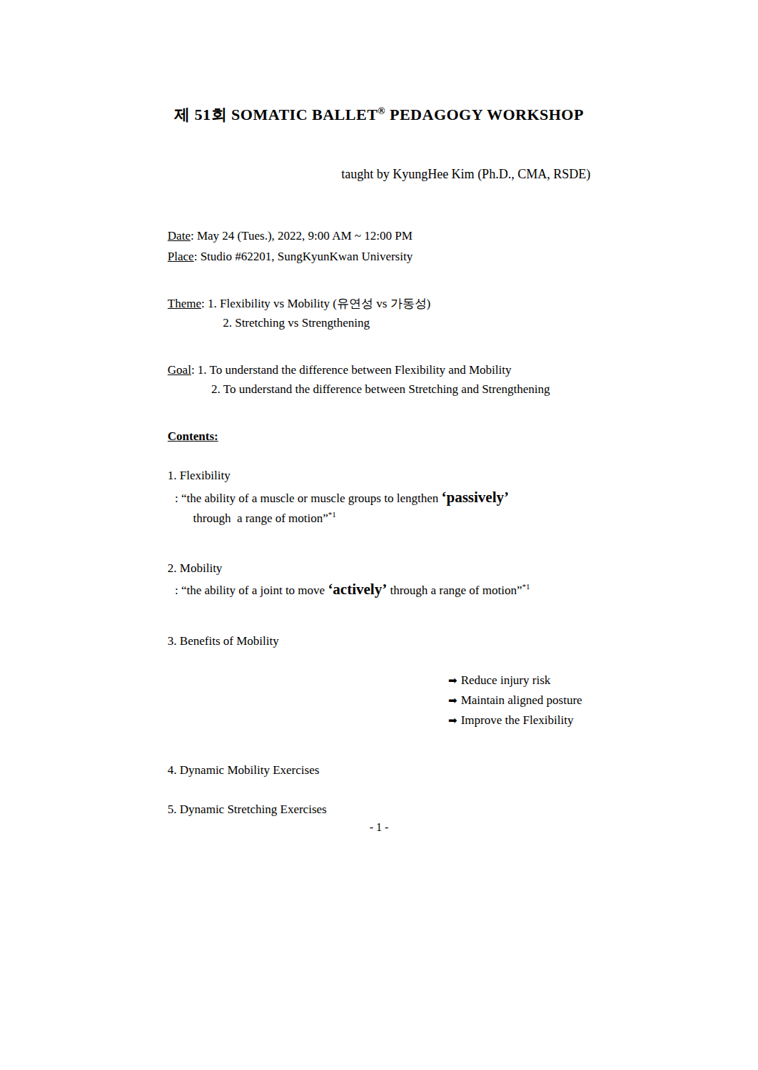제 51회 SOMATIC BALLET® PEDAGOGY WORKSHOP
taught by KyungHee Kim (Ph.D., CMA, RSDE)
Date: May 24 (Tues.), 2022, 9:00 AM ~ 12:00 PM
Place: Studio #62201, SungKyunKwan University
Theme: 1. Flexibility vs Mobility (유연성 vs 가동성)
2. Stretching vs Strengthening
Goal: 1. To understand the difference between Flexibility and Mobility
2. To understand the difference between Stretching and Strengthening
Contents:
1. Flexibility
: “the ability of a muscle or muscle groups to lengthen ‘passively’
through a range of motion”*1
2. Mobility
: “the ability of a joint to move ‘actively’ through a range of motion”*1
3. Benefits of Mobility
➡ Reduce injury risk
➡ Maintain aligned posture
➡ Improve the Flexibility
4. Dynamic Mobility Exercises
5. Dynamic Stretching Exercises
- 1 -